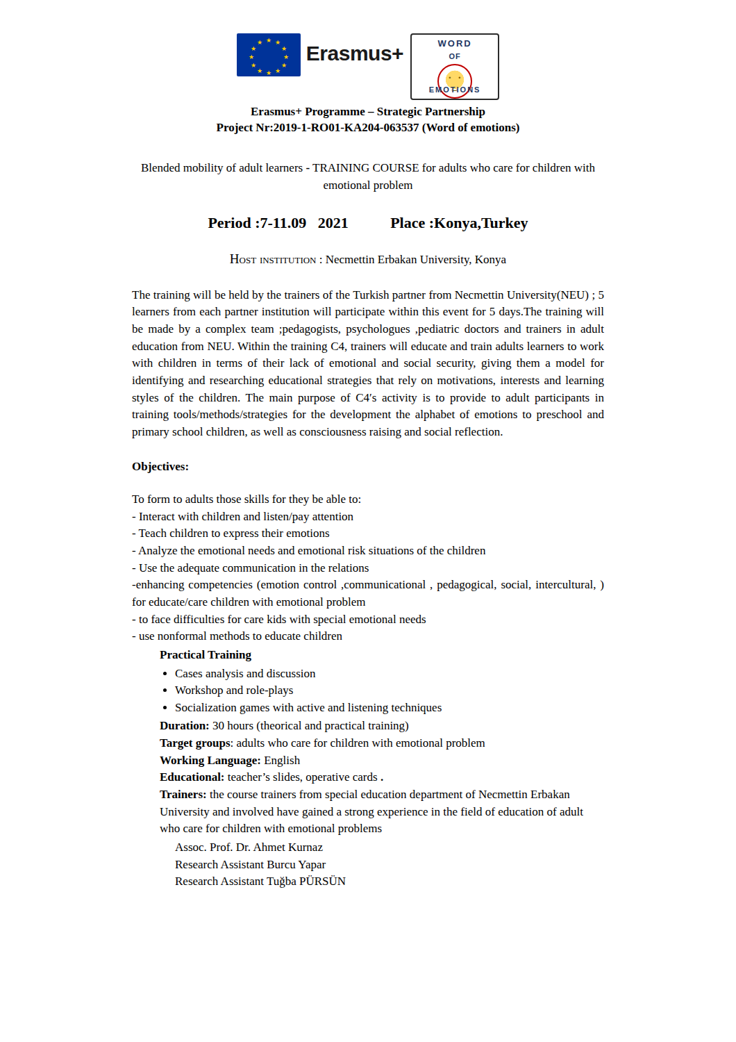★ ★ ★ ★ ★ ★ ★ ★ ★ ★ ★ ★
Erasmus+
WORD
OF
• • ‿
EMOTIONS
Erasmus+ Programme – Strategic Partnership Project Nr:2019-1-RO01-KA204-063537 (Word of emotions)
Blended mobility of adult learners - TRAINING COURSE for adults who care for children with emotional problem
Period :7-11.09 2021 Place :Konya,Turkey
Host institution : Necmettin Erbakan University, Konya
The training will be held by the trainers of the Turkish partner from Necmettin University(NEU) ; 5 learners from each partner institution will participate within this event for 5 days.The training will be made by a complex team ;pedagogists, psychologues ,pediatric doctors and trainers in adult education from NEU. Within the training C4, trainers will educate and train adults learners to work with children in terms of their lack of emotional and social security, giving them a model for identifying and researching educational strategies that rely on motivations, interests and learning styles of the children. The main purpose of C4′s activity is to provide to adult participants in training tools/methods/strategies for the development the alphabet of emotions to preschool and primary school children, as well as consciousness raising and social reflection.
Objectives:
To form to adults those skills for they be able to:
- Interact with children and listen/pay attention
- Teach children to express their emotions
- Analyze the emotional needs and emotional risk situations of the children
- Use the adequate communication in the relations
-enhancing competencies (emotion control ,communicational , pedagogical, social, intercultural, ) for educate/care children with emotional problem
- to face difficulties for care kids with special emotional needs
- use nonformal methods to educate children
Practical Training
Cases analysis and discussion
Workshop and role-plays
Socialization games with active and listening techniques
Duration: 30 hours (theorical and practical training)
Target groups: adults who care for children with emotional problem
Working Language: English
Educational: teacher’s slides, operative cards .
Trainers: the course trainers from special education department of Necmettin Erbakan University and involved have gained a strong experience in the field of education of adult who care for children with emotional problems
Assoc. Prof. Dr. Ahmet Kurnaz
Research Assistant Burcu Yapar
Research Assistant Tuğba PÜRSÜN